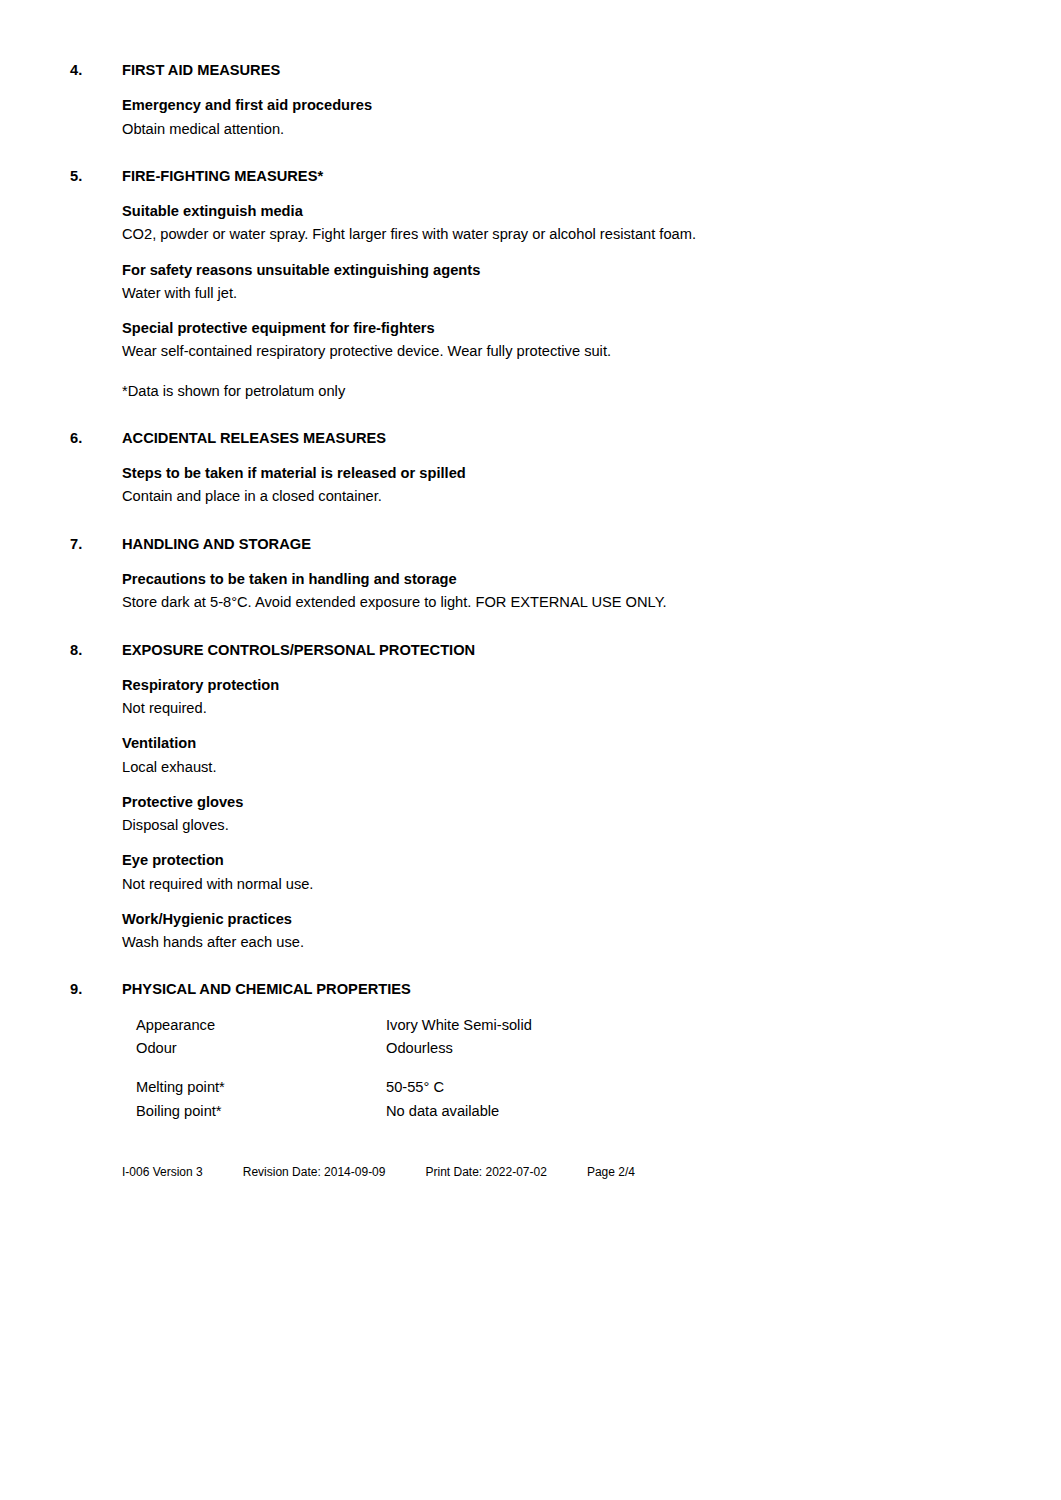4. FIRST AID MEASURES
Emergency and first aid procedures
Obtain medical attention.
5. FIRE-FIGHTING MEASURES*
Suitable extinguish media
CO2, powder or water spray. Fight larger fires with water spray or alcohol resistant foam.
For safety reasons unsuitable extinguishing agents
Water with full jet.
Special protective equipment for fire-fighters
Wear self-contained respiratory protective device. Wear fully protective suit.
*Data is shown for petrolatum only
6. ACCIDENTAL RELEASES MEASURES
Steps to be taken if material is released or spilled
Contain and place in a closed container.
7. HANDLING AND STORAGE
Precautions to be taken in handling and storage
Store dark at 5-8°C. Avoid extended exposure to light. FOR EXTERNAL USE ONLY.
8. EXPOSURE CONTROLS/PERSONAL PROTECTION
Respiratory protection
Not required.
Ventilation
Local exhaust.
Protective gloves
Disposal gloves.
Eye protection
Not required with normal use.
Work/Hygienic practices
Wash hands after each use.
9. PHYSICAL AND CHEMICAL PROPERTIES
| Appearance | Ivory White Semi-solid |
| Odour | Odourless |
| Melting point* | 50-55° C |
| Boiling point* | No data available |
I-006 Version 3 Revision Date: 2014-09-09 Print Date: 2022-07-02 Page 2/4